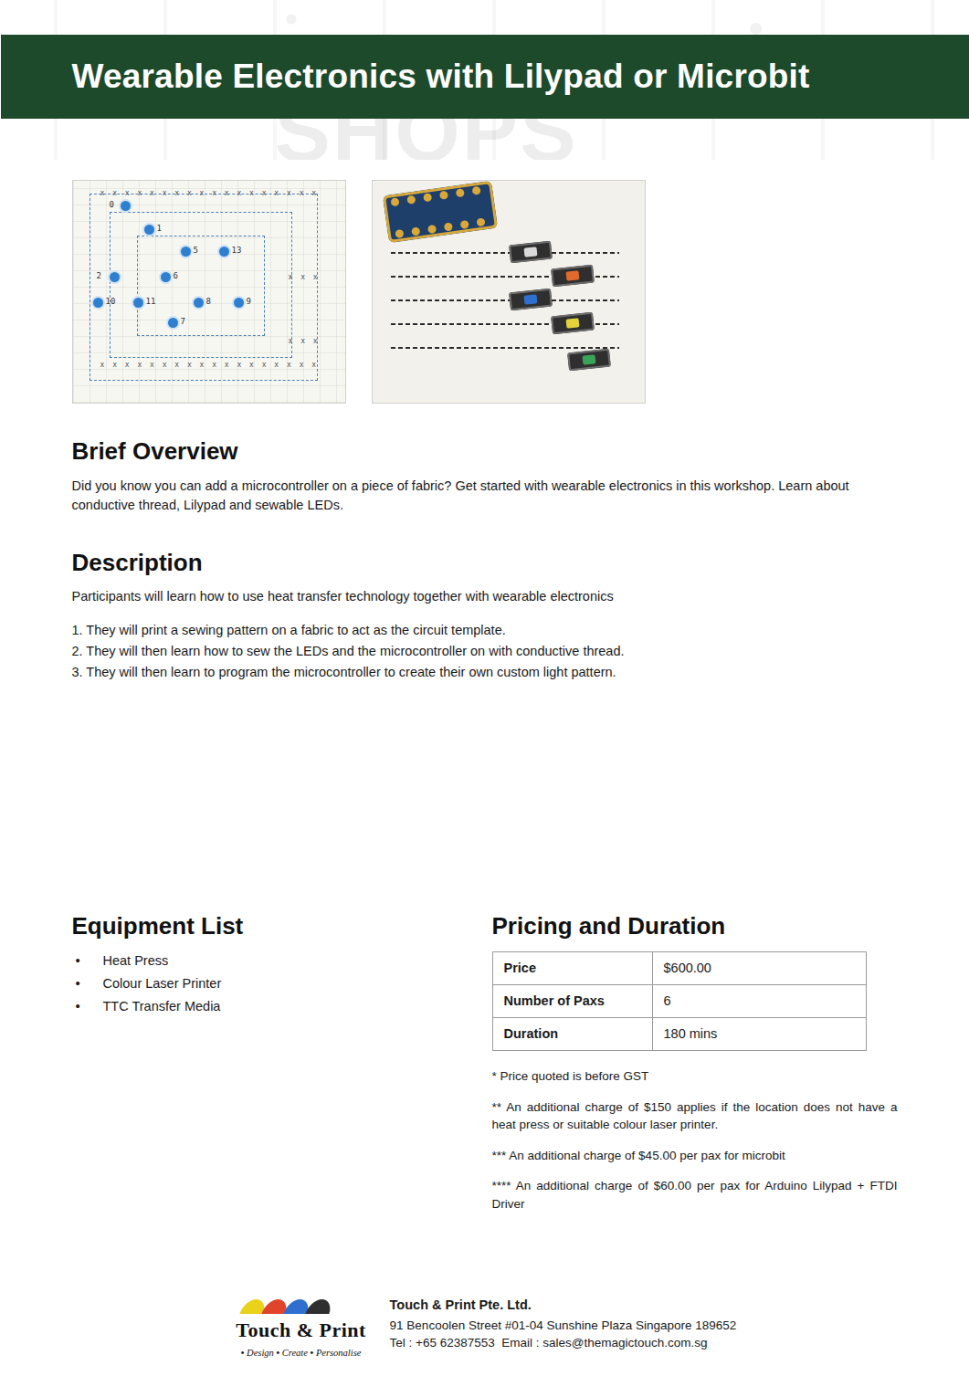MAKER WORK
SHOPS
Wearable Electronics with Lilypad or Microbit
0 1 5 6 8 9 7 10 11 2 13 x x x x x x x x x x x x x x x x x x x x x x x x x x x x x x x x x x x x x x x x x x
Brief Overview
Did you know you can add a microcontroller on a piece of fabric? Get started with wearable electronics in this workshop. Learn about conductive thread, Lilypad and sewable LEDs.
Description
Participants will learn how to use heat transfer technology together with wearable electronics
1. They will print a sewing pattern on a fabric to act as the circuit template.
2. They will then learn how to sew the LEDs and the microcontroller on with conductive thread.
3. They will then learn to program the microcontroller to create their own custom light pattern.
Equipment List
Heat Press
Colour Laser Printer
TTC Transfer Media
Pricing and Duration
| Price | $600.00 |
| Number of Paxs | 6 |
| Duration | 180 mins |
* Price quoted is before GST
** An additional charge of $150 applies if the location does not have a heat press or suitable colour laser printer.
*** An additional charge of $45.00 per pax for microbit
**** An additional charge of $60.00 per pax for Arduino Lilypad + FTDI Driver
Touch & Print
• Design • Create • Personalise
Touch & Print Pte. Ltd.
91 Bencoolen Street #01-04 Sunshine Plaza Singapore 189652
Tel : +65 62387553 Email : sales@themagictouch.com.sg